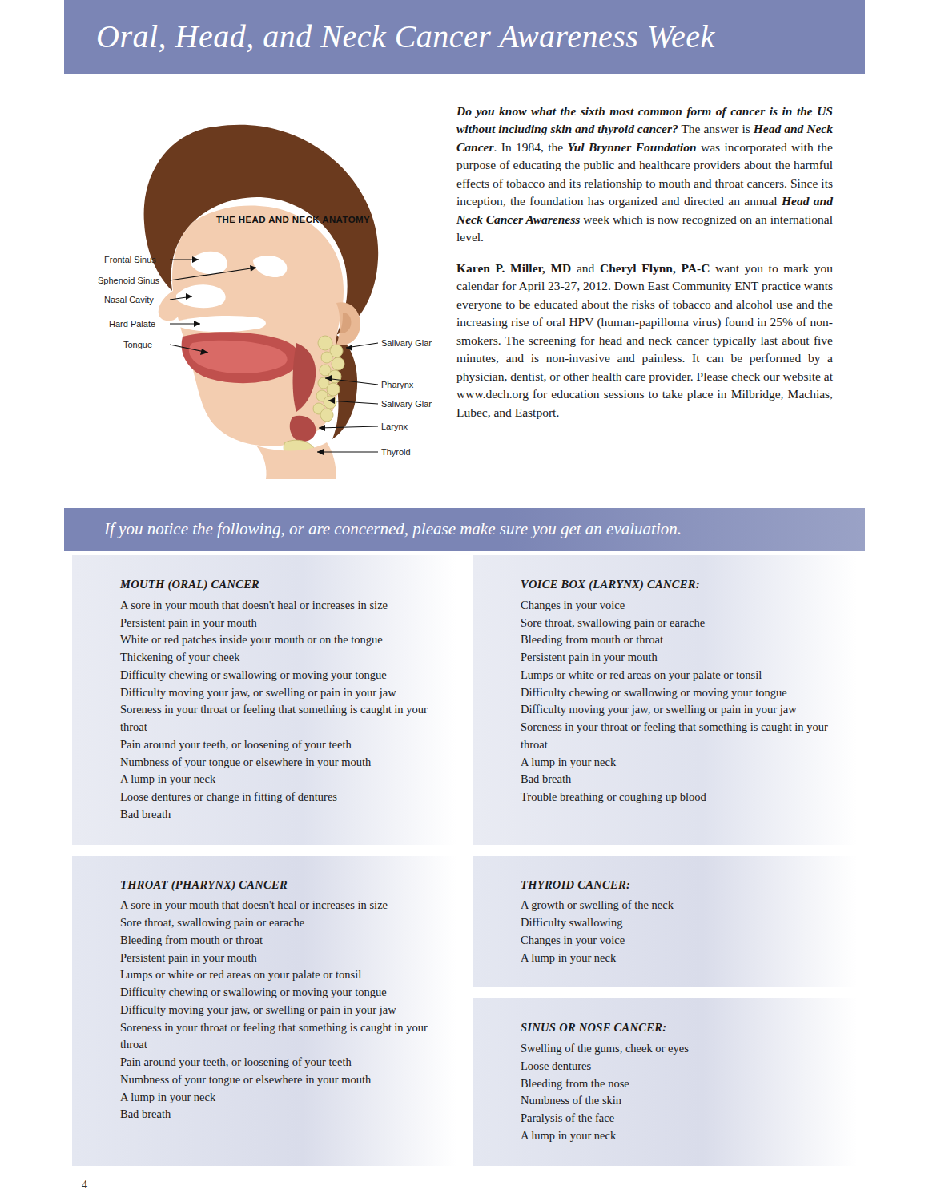Oral, Head, and Neck Cancer Awareness Week
THE HEAD AND NECK ANATOMY Frontal Sinus Sphenoid Sinus Nasal Cavity Hard Palate Tongue Salivary Gland Pharynx Salivary Glands Larynx Thyroid
Do you know what the sixth most common form of cancer is in the US without including skin and thyroid cancer? The answer is Head and Neck Cancer. In 1984, the Yul Brynner Foundation was incorporated with the purpose of educating the public and healthcare providers about the harmful effects of tobacco and its relationship to mouth and throat cancers. Since its inception, the foundation has organized and directed an annual Head and Neck Cancer Awareness week which is now recognized on an international level.
Karen P. Miller, MD and Cheryl Flynn, PA-C want you to mark you calendar for April 23-27, 2012. Down East Community ENT practice wants everyone to be educated about the risks of tobacco and alcohol use and the increasing rise of oral HPV (human-papilloma virus) found in 25% of non-smokers. The screening for head and neck cancer typically last about five minutes, and is non-invasive and painless. It can be performed by a physician, dentist, or other health care provider. Please check our website at www.dech.org for education sessions to take place in Milbridge, Machias, Lubec, and Eastport.
If you notice the following, or are concerned, please make sure you get an evaluation.
MOUTH (ORAL) CANCER
A sore in your mouth that doesn't heal or increases in size
Persistent pain in your mouth
White or red patches inside your mouth or on the tongue
Thickening of your cheek
Difficulty chewing or swallowing or moving your tongue
Difficulty moving your jaw, or swelling or pain in your jaw
Soreness in your throat or feeling that something is caught in your throat
Pain around your teeth, or loosening of your teeth
Numbness of your tongue or elsewhere in your mouth
A lump in your neck
Loose dentures or change in fitting of dentures
Bad breath
VOICE BOX (LARYNX) CANCER:
Changes in your voice
Sore throat, swallowing pain or earache
Bleeding from mouth or throat
Persistent pain in your mouth
Lumps or white or red areas on your palate or tonsil
Difficulty chewing or swallowing or moving your tongue
Difficulty moving your jaw, or swelling or pain in your jaw
Soreness in your throat or feeling that something is caught in your throat
A lump in your neck
Bad breath
Trouble breathing or coughing up blood
THROAT (PHARYNX) CANCER
A sore in your mouth that doesn't heal or increases in size
Sore throat, swallowing pain or earache
Bleeding from mouth or throat
Persistent pain in your mouth
Lumps or white or red areas on your palate or tonsil
Difficulty chewing or swallowing or moving your tongue
Difficulty moving your jaw, or swelling or pain in your jaw
Soreness in your throat or feeling that something is caught in your throat
Pain around your teeth, or loosening of your teeth
Numbness of your tongue or elsewhere in your mouth
A lump in your neck
Bad breath
THYROID CANCER:
A growth or swelling of the neck
Difficulty swallowing
Changes in your voice
A lump in your neck
SINUS OR NOSE CANCER:
Swelling of the gums, cheek or eyes
Loose dentures
Bleeding from the nose
Numbness of the skin
Paralysis of the face
A lump in your neck
4